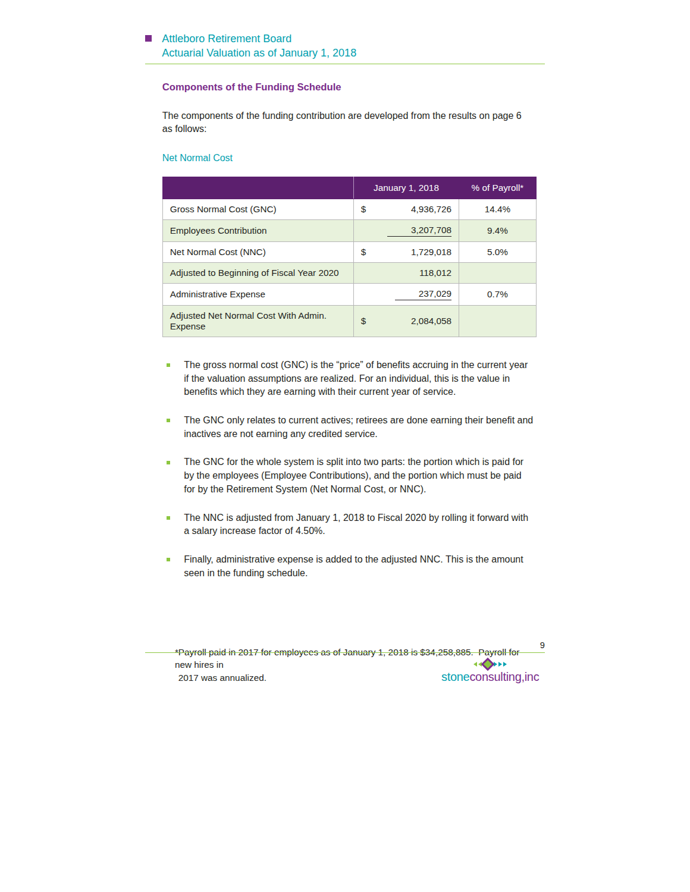Attleboro Retirement Board
Actuarial Valuation as of January 1, 2018
Components of the Funding Schedule
The components of the funding contribution are developed from the results on page 6 as follows:
Net Normal Cost
| | January 1, 2018 | % of Payroll* |
| --- | --- | --- |
| Gross Normal Cost (GNC) | $ 4,936,726 | 14.4% |
| Employees Contribution | 3,207,708 | 9.4% |
| Net Normal Cost (NNC) | $ 1,729,018 | 5.0% |
| Adjusted to Beginning of Fiscal Year 2020 | 118,012 | |
| Administrative Expense | 237,029 | 0.7% |
| Adjusted Net Normal Cost With Admin. Expense | $ 2,084,058 | |
The gross normal cost (GNC) is the “price” of benefits accruing in the current year if the valuation assumptions are realized. For an individual, this is the value in benefits which they are earning with their current year of service.
The GNC only relates to current actives; retirees are done earning their benefit and inactives are not earning any credited service.
The GNC for the whole system is split into two parts: the portion which is paid for by the employees (Employee Contributions), and the portion which must be paid for by the Retirement System (Net Normal Cost, or NNC).
The NNC is adjusted from January 1, 2018 to Fiscal 2020 by rolling it forward with a salary increase factor of 4.50%.
Finally, administrative expense is added to the adjusted NNC. This is the amount seen in the funding schedule.
*Payroll paid in 2017 for employees as of January 1, 2018 is $34,258,885. Payroll for new hires in 2017 was annualized.
9
stone consulting,inc